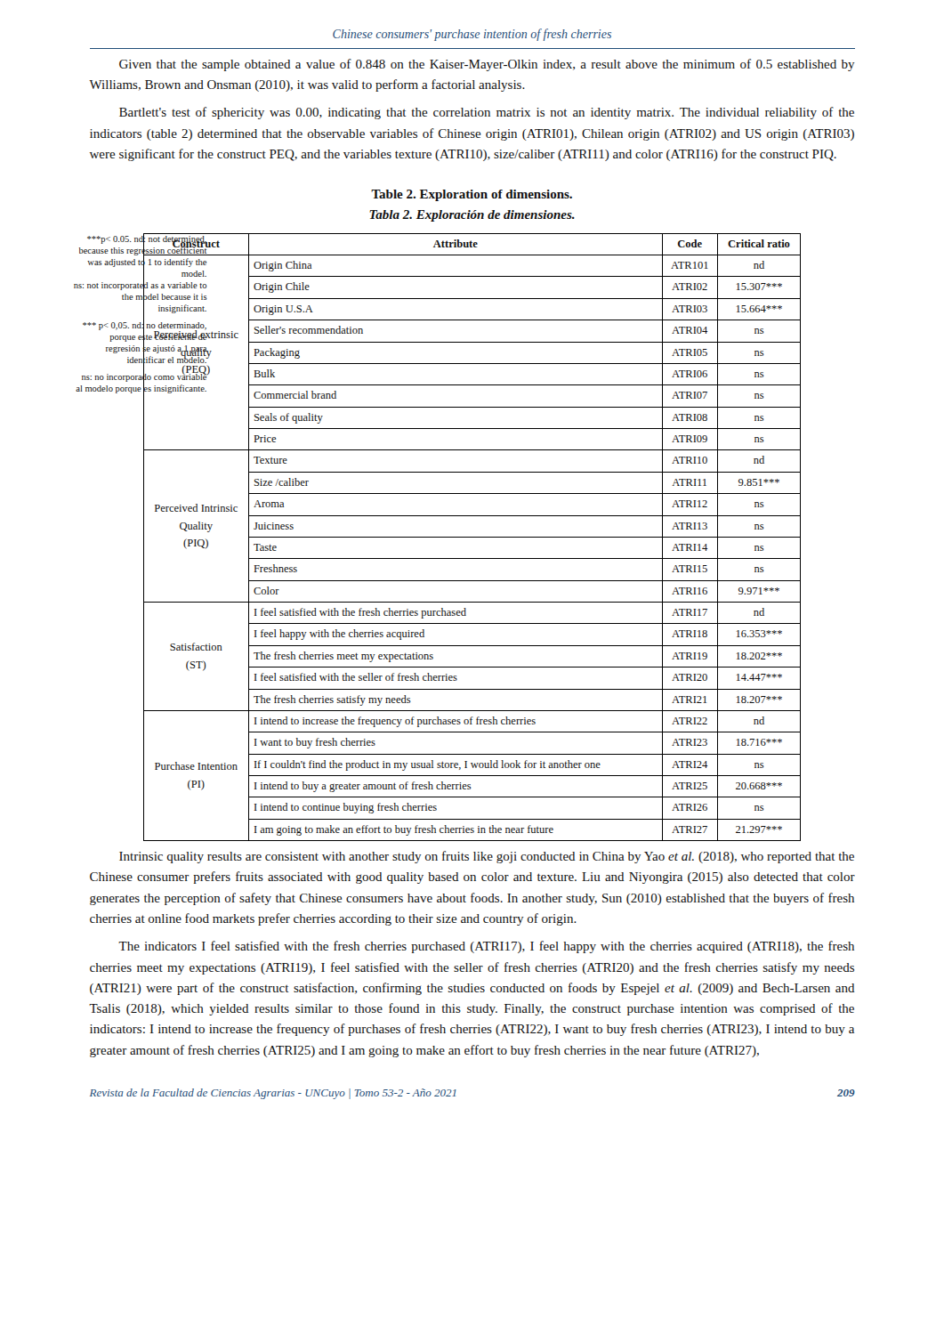Chinese consumers' purchase intention of fresh cherries
Given that the sample obtained a value of 0.848 on the Kaiser-Mayer-Olkin index, a result above the minimum of 0.5 established by Williams, Brown and Onsman (2010), it was valid to perform a factorial analysis.
Bartlett's test of sphericity was 0.00, indicating that the correlation matrix is not an identity matrix. The individual reliability of the indicators (table 2) determined that the observable variables of Chinese origin (ATRI01), Chilean origin (ATRI02) and US origin (ATRI03) were significant for the construct PEQ, and the variables texture (ATRI10), size/caliber (ATRI11) and color (ATRI16) for the construct PIQ.
Table 2. Exploration of dimensions.
Tabla 2. Exploración de dimensiones.
***p< 0.05. nd: not determined, because this regression coefficient was adjusted to 1 to identify the model.
ns: not incorporated as a variable to the model because it is insignificant.
*** p< 0,05. nd: no determinado, porque este coeficiente de regresión se ajustó a 1 para identificar el modelo.
ns: no incorporado como variable al modelo porque es insignificante.
| Construct | Attribute | Code | Critical ratio |
| --- | --- | --- | --- |
| Perceived extrinsic quality (PEQ) | Origin China | ATR101 | nd |
| Origin Chile | ATRI02 | 15.307*** |
| Origin U.S.A | ATRI03 | 15.664*** |
| Seller's recommendation | ATRI04 | ns |
| Packaging | ATRI05 | ns |
| Bulk | ATRI06 | ns |
| Commercial brand | ATRI07 | ns |
| Seals of quality | ATRI08 | ns |
| Price | ATRI09 | ns |
| Perceived Intrinsic Quality (PIQ) | Texture | ATRI10 | nd |
| Size /caliber | ATRI11 | 9.851*** |
| Aroma | ATRI12 | ns |
| Juiciness | ATRI13 | ns |
| Taste | ATRI14 | ns |
| Freshness | ATRI15 | ns |
| Color | ATRI16 | 9.971*** |
| Satisfaction (ST) | I feel satisfied with the fresh cherries purchased | ATRI17 | nd |
| I feel happy with the cherries acquired | ATRI18 | 16.353*** |
| The fresh cherries meet my expectations | ATRI19 | 18.202*** |
| I feel satisfied with the seller of fresh cherries | ATRI20 | 14.447*** |
| The fresh cherries satisfy my needs | ATRI21 | 18.207*** |
| Purchase Intention (PI) | I intend to increase the frequency of purchases of fresh cherries | ATRI22 | nd |
| I want to buy fresh cherries | ATRI23 | 18.716*** |
| If I couldn't find the product in my usual store, I would look for it another one | ATRI24 | ns |
| I intend to buy a greater amount of fresh cherries | ATRI25 | 20.668*** |
| I intend to continue buying fresh cherries | ATRI26 | ns |
| I am going to make an effort to buy fresh cherries in the near future | ATRI27 | 21.297*** |
Intrinsic quality results are consistent with another study on fruits like goji conducted in China by Yao et al. (2018), who reported that the Chinese consumer prefers fruits associated with good quality based on color and texture. Liu and Niyongira (2015) also detected that color generates the perception of safety that Chinese consumers have about foods. In another study, Sun (2010) established that the buyers of fresh cherries at online food markets prefer cherries according to their size and country of origin.
The indicators I feel satisfied with the fresh cherries purchased (ATRI17), I feel happy with the cherries acquired (ATRI18), the fresh cherries meet my expectations (ATRI19), I feel satisfied with the seller of fresh cherries (ATRI20) and the fresh cherries satisfy my needs (ATRI21) were part of the construct satisfaction, confirming the studies conducted on foods by Espejel et al. (2009) and Bech-Larsen and Tsalis (2018), which yielded results similar to those found in this study. Finally, the construct purchase intention was comprised of the indicators: I intend to increase the frequency of purchases of fresh cherries (ATRI22), I want to buy fresh cherries (ATRI23), I intend to buy a greater amount of fresh cherries (ATRI25) and I am going to make an effort to buy fresh cherries in the near future (ATRI27),
Revista de la Facultad de Ciencias Agrarias - UNCuyo | Tomo 53-2 - Año 2021
209